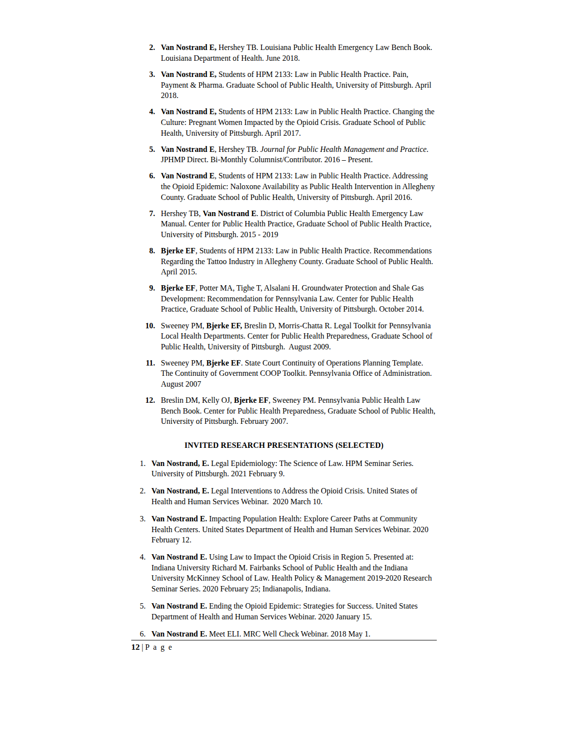Van Nostrand E, Hershey TB. Louisiana Public Health Emergency Law Bench Book. Louisiana Department of Health. June 2018.
Van Nostrand E, Students of HPM 2133: Law in Public Health Practice. Pain, Payment & Pharma. Graduate School of Public Health, University of Pittsburgh. April 2018.
Van Nostrand E, Students of HPM 2133: Law in Public Health Practice. Changing the Culture: Pregnant Women Impacted by the Opioid Crisis. Graduate School of Public Health, University of Pittsburgh. April 2017.
Van Nostrand E, Hershey TB. Journal for Public Health Management and Practice. JPHMP Direct. Bi-Monthly Columnist/Contributor. 2016 – Present.
Van Nostrand E, Students of HPM 2133: Law in Public Health Practice. Addressing the Opioid Epidemic: Naloxone Availability as Public Health Intervention in Allegheny County. Graduate School of Public Health, University of Pittsburgh. April 2016.
Hershey TB, Van Nostrand E. District of Columbia Public Health Emergency Law Manual. Center for Public Health Practice, Graduate School of Public Health Practice, University of Pittsburgh. 2015 - 2019
Bjerke EF, Students of HPM 2133: Law in Public Health Practice. Recommendations Regarding the Tattoo Industry in Allegheny County. Graduate School of Public Health. April 2015.
Bjerke EF, Potter MA, Tighe T, Alsalani H. Groundwater Protection and Shale Gas Development: Recommendation for Pennsylvania Law. Center for Public Health Practice, Graduate School of Public Health, University of Pittsburgh. October 2014.
Sweeney PM, Bjerke EF, Breslin D, Morris-Chatta R. Legal Toolkit for Pennsylvania Local Health Departments. Center for Public Health Preparedness, Graduate School of Public Health, University of Pittsburgh. August 2009.
Sweeney PM, Bjerke EF. State Court Continuity of Operations Planning Template. The Continuity of Government COOP Toolkit. Pennsylvania Office of Administration. August 2007
Breslin DM, Kelly OJ, Bjerke EF, Sweeney PM. Pennsylvania Public Health Law Bench Book. Center for Public Health Preparedness, Graduate School of Public Health, University of Pittsburgh. February 2007.
INVITED RESEARCH PRESENTATIONS (SELECTED)
Van Nostrand, E. Legal Epidemiology: The Science of Law. HPM Seminar Series. University of Pittsburgh. 2021 February 9.
Van Nostrand, E. Legal Interventions to Address the Opioid Crisis. United States of Health and Human Services Webinar. 2020 March 10.
Van Nostrand E. Impacting Population Health: Explore Career Paths at Community Health Centers. United States Department of Health and Human Services Webinar. 2020 February 12.
Van Nostrand E. Using Law to Impact the Opioid Crisis in Region 5. Presented at: Indiana University Richard M. Fairbanks School of Public Health and the Indiana University McKinney School of Law. Health Policy & Management 2019-2020 Research Seminar Series. 2020 February 25; Indianapolis, Indiana.
Van Nostrand E. Ending the Opioid Epidemic: Strategies for Success. United States Department of Health and Human Services Webinar. 2020 January 15.
Van Nostrand E. Meet ELI. MRC Well Check Webinar. 2018 May 1.
12 | P a g e